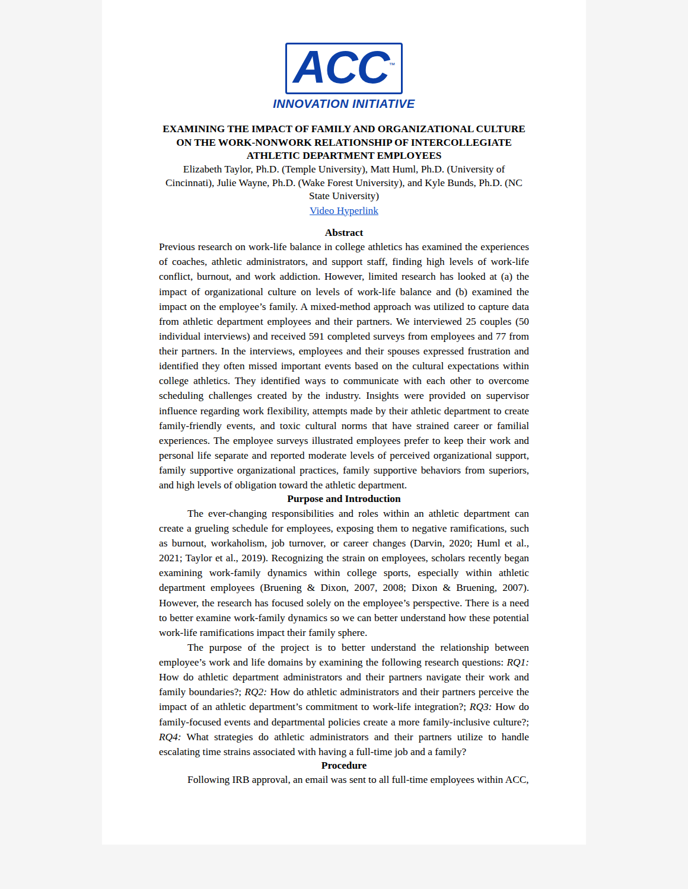ACC™
INNOVATION INITIATIVE
Examining the Impact of Family and Organizational Culture on the Work-Nonwork Relationship of Intercollegiate Athletic Department Employees
Elizabeth Taylor, Ph.D. (Temple University), Matt Huml, Ph.D. (University of Cincinnati), Julie Wayne, Ph.D. (Wake Forest University), and Kyle Bunds, Ph.D. (NC State University)
Video Hyperlink
Abstract
Previous research on work-life balance in college athletics has examined the experiences of coaches, athletic administrators, and support staff, finding high levels of work-life conflict, burnout, and work addiction. However, limited research has looked at (a) the impact of organizational culture on levels of work-life balance and (b) examined the impact on the employee’s family. A mixed-method approach was utilized to capture data from athletic department employees and their partners. We interviewed 25 couples (50 individual interviews) and received 591 completed surveys from employees and 77 from their partners. In the interviews, employees and their spouses expressed frustration and identified they often missed important events based on the cultural expectations within college athletics. They identified ways to communicate with each other to overcome scheduling challenges created by the industry. Insights were provided on supervisor influence regarding work flexibility, attempts made by their athletic department to create family-friendly events, and toxic cultural norms that have strained career or familial experiences. The employee surveys illustrated employees prefer to keep their work and personal life separate and reported moderate levels of perceived organizational support, family supportive organizational practices, family supportive behaviors from superiors, and high levels of obligation toward the athletic department.
Purpose and Introduction
The ever-changing responsibilities and roles within an athletic department can create a grueling schedule for employees, exposing them to negative ramifications, such as burnout, workaholism, job turnover, or career changes (Darvin, 2020; Huml et al., 2021; Taylor et al., 2019). Recognizing the strain on employees, scholars recently began examining work-family dynamics within college sports, especially within athletic department employees (Bruening & Dixon, 2007, 2008; Dixon & Bruening, 2007). However, the research has focused solely on the employee’s perspective. There is a need to better examine work-family dynamics so we can better understand how these potential work-life ramifications impact their family sphere.
The purpose of the project is to better understand the relationship between employee’s work and life domains by examining the following research questions: RQ1: How do athletic department administrators and their partners navigate their work and family boundaries?; RQ2: How do athletic administrators and their partners perceive the impact of an athletic department’s commitment to work-life integration?; RQ3: How do family-focused events and departmental policies create a more family-inclusive culture?; RQ4: What strategies do athletic administrators and their partners utilize to handle escalating time strains associated with having a full-time job and a family?
Procedure
Following IRB approval, an email was sent to all full-time employees within ACC,